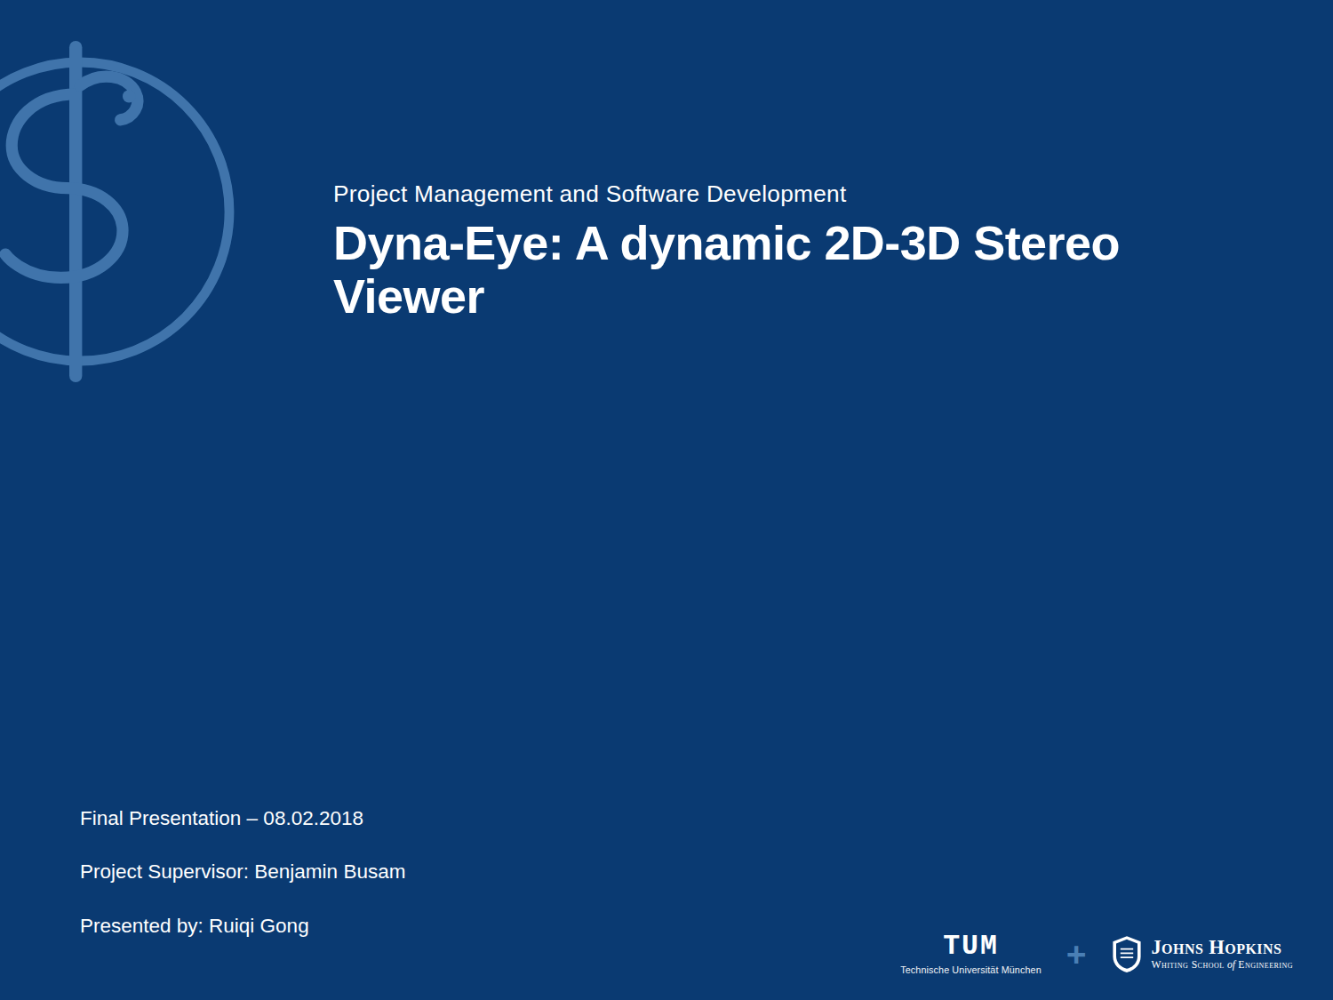Project Management and Software Development
Dyna-Eye: A dynamic 2D-3D Stereo Viewer
Final Presentation – 08.02.2018
Project Supervisor: Benjamin Busam
Presented by: Ruiqi Gong
TUM Technische Universität München
+
Johns Hopkins Whiting School of Engineering